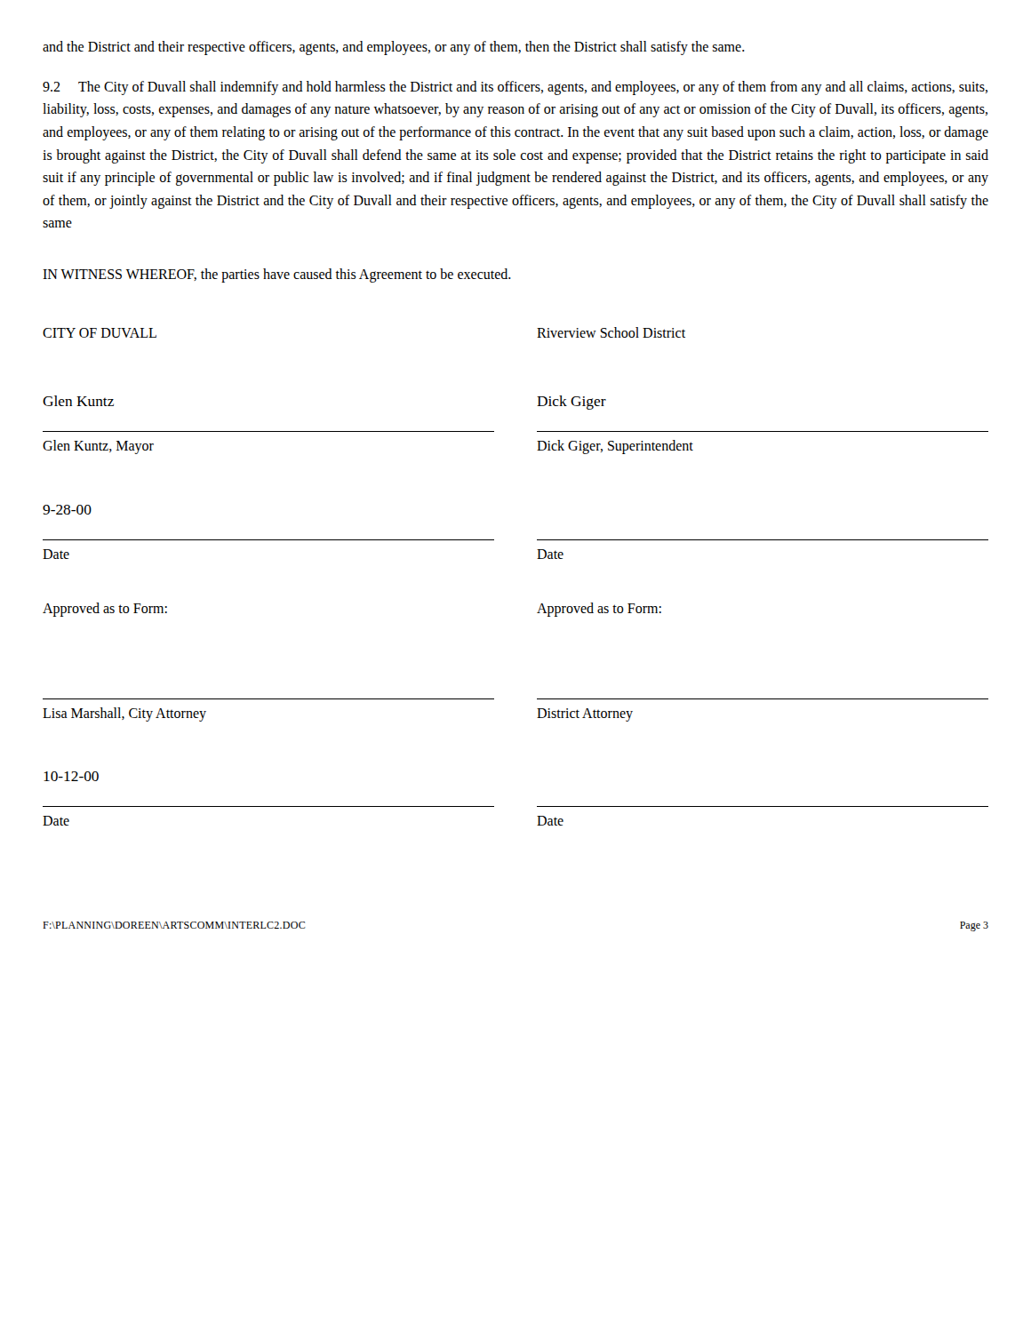and the District and their respective officers, agents, and employees, or any of them, then the District shall satisfy the same.
9.2 The City of Duvall shall indemnify and hold harmless the District and its officers, agents, and employees, or any of them from any and all claims, actions, suits, liability, loss, costs, expenses, and damages of any nature whatsoever, by any reason of or arising out of any act or omission of the City of Duvall, its officers, agents, and employees, or any of them relating to or arising out of the performance of this contract. In the event that any suit based upon such a claim, action, loss, or damage is brought against the District, the City of Duvall shall defend the same at its sole cost and expense; provided that the District retains the right to participate in said suit if any principle of governmental or public law is involved; and if final judgment be rendered against the District, and its officers, agents, and employees, or any of them, or jointly against the District and the City of Duvall and their respective officers, agents, and employees, or any of them, the City of Duvall shall satisfy the same
IN WITNESS WHEREOF, the parties have caused this Agreement to be executed.
| CITY OF DUVALL Glen Kuntz Glen Kuntz, Mayor | Riverview School District Dick Giger Dick Giger, Superintendent |
| 9-28-00 Date | Date |
| Approved as to Form: Lisa Marshall, City Attorney | Approved as to Form: District Attorney |
| 10-12-00 Date | Date |
F:\PLANNING\DOREEN\ARTSCOMM\INTERLC2.DOC Page 3